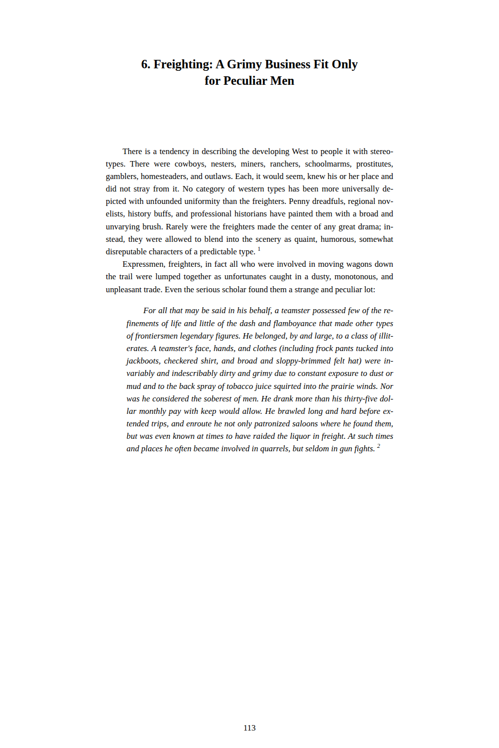6. Freighting: A Grimy Business Fit Only
for Peculiar Men
There is a tendency in describing the developing West to people it with stereotypes. There were cowboys, nesters, miners, ranchers, schoolmarms, prostitutes, gamblers, homesteaders, and outlaws. Each, it would seem, knew his or her place and did not stray from it. No category of western types has been more universally depicted with unfounded uniformity than the freighters. Penny dreadfuls, regional novelists, history buffs, and professional historians have painted them with a broad and unvarying brush. Rarely were the freighters made the center of any great drama; instead, they were allowed to blend into the scenery as quaint, humorous, somewhat disreputable characters of a predictable type. 1
Expressmen, freighters, in fact all who were involved in moving wagons down the trail were lumped together as unfortunates caught in a dusty, monotonous, and unpleasant trade. Even the serious scholar found them a strange and peculiar lot:
For all that may be said in his behalf, a teamster possessed few of the refinements of life and little of the dash and flamboyance that made other types of frontiersmen legendary figures. He belonged, by and large, to a class of illiterates. A teamster's face, hands, and clothes (including frock pants tucked into jackboots, checkered shirt, and broad and sloppy-brimmed felt hat) were invariably and indescribably dirty and grimy due to constant exposure to dust or mud and to the back spray of tobacco juice squirted into the prairie winds. Nor was he considered the soberest of men. He drank more than his thirty-five dollar monthly pay with keep would allow. He brawled long and hard before extended trips, and enroute he not only patronized saloons where he found them, but was even known at times to have raided the liquor in freight. At such times and places he often became involved in quarrels, but seldom in gun fights. 2
113